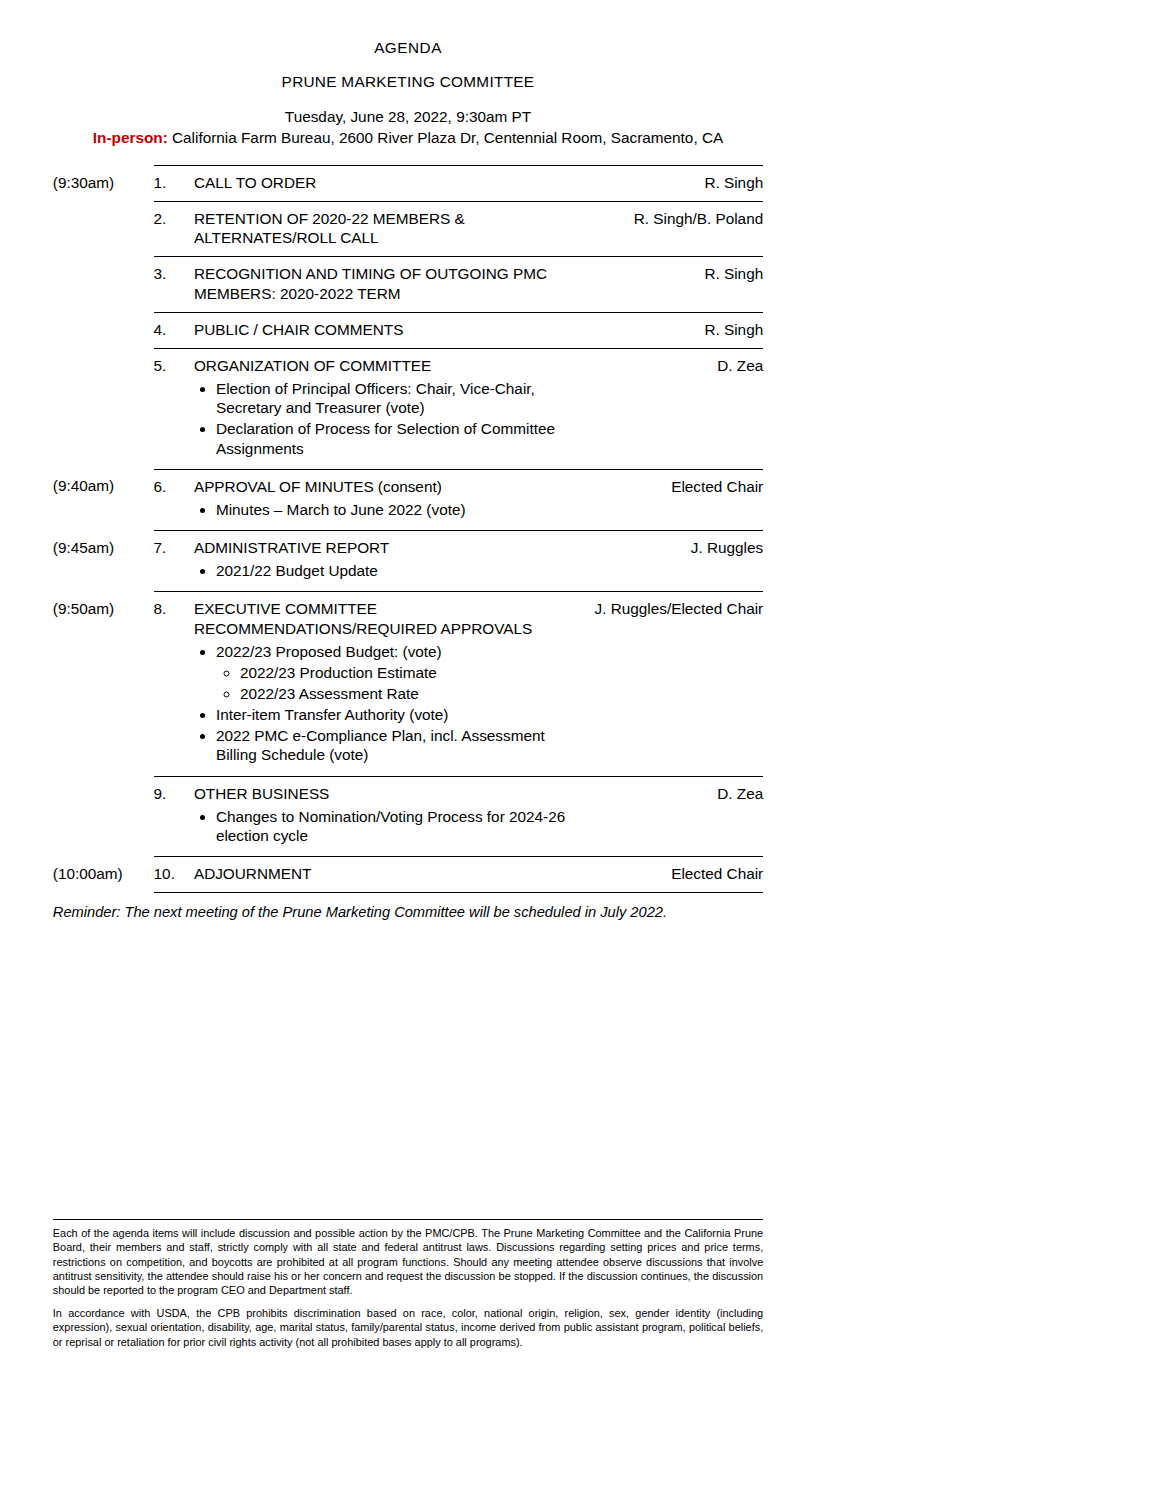AGENDA
PRUNE MARKETING COMMITTEE
Tuesday, June 28, 2022, 9:30am PT
In-person: California Farm Bureau, 2600 River Plaza Dr, Centennial Room, Sacramento, CA
| (9:30am) | 1. | CALL TO ORDER | R. Singh |
| | 2. | RETENTION OF 2020-22 MEMBERS & ALTERNATES/ROLL CALL | R. Singh/B. Poland |
| | 3. | RECOGNITION AND TIMING OF OUTGOING PMC MEMBERS: 2020-2022 TERM | R. Singh |
| | 4. | PUBLIC / CHAIR COMMENTS | R. Singh |
| | 5. | ORGANIZATION OF COMMITTEE Election of Principal Officers: Chair, Vice-Chair, Secretary and Treasurer (vote) Declaration of Process for Selection of Committee Assignments | D. Zea |
| (9:40am) | 6. | APPROVAL OF MINUTES (consent) Minutes – March to June 2022 (vote) | Elected Chair |
| (9:45am) | 7. | ADMINISTRATIVE REPORT 2021/22 Budget Update | J. Ruggles |
| (9:50am) | 8. | EXECUTIVE COMMITTEE RECOMMENDATIONS/REQUIRED APPROVALS 2022/23 Proposed Budget: (vote) 2022/23 Production Estimate 2022/23 Assessment Rate Inter-item Transfer Authority (vote) 2022 PMC e-Compliance Plan, incl. Assessment Billing Schedule (vote) | J. Ruggles/Elected Chair |
| | 9. | OTHER BUSINESS Changes to Nomination/Voting Process for 2024-26 election cycle | D. Zea |
| (10:00am) | 10. | ADJOURNMENT | Elected Chair |
Reminder: The next meeting of the Prune Marketing Committee will be scheduled in July 2022.
Each of the agenda items will include discussion and possible action by the PMC/CPB. The Prune Marketing Committee and the California Prune Board, their members and staff, strictly comply with all state and federal antitrust laws. Discussions regarding setting prices and price terms, restrictions on competition, and boycotts are prohibited at all program functions. Should any meeting attendee observe discussions that involve antitrust sensitivity, the attendee should raise his or her concern and request the discussion be stopped. If the discussion continues, the discussion should be reported to the program CEO and Department staff.
In accordance with USDA, the CPB prohibits discrimination based on race, color, national origin, religion, sex, gender identity (including expression), sexual orientation, disability, age, marital status, family/parental status, income derived from public assistant program, political beliefs, or reprisal or retaliation for prior civil rights activity (not all prohibited bases apply to all programs).